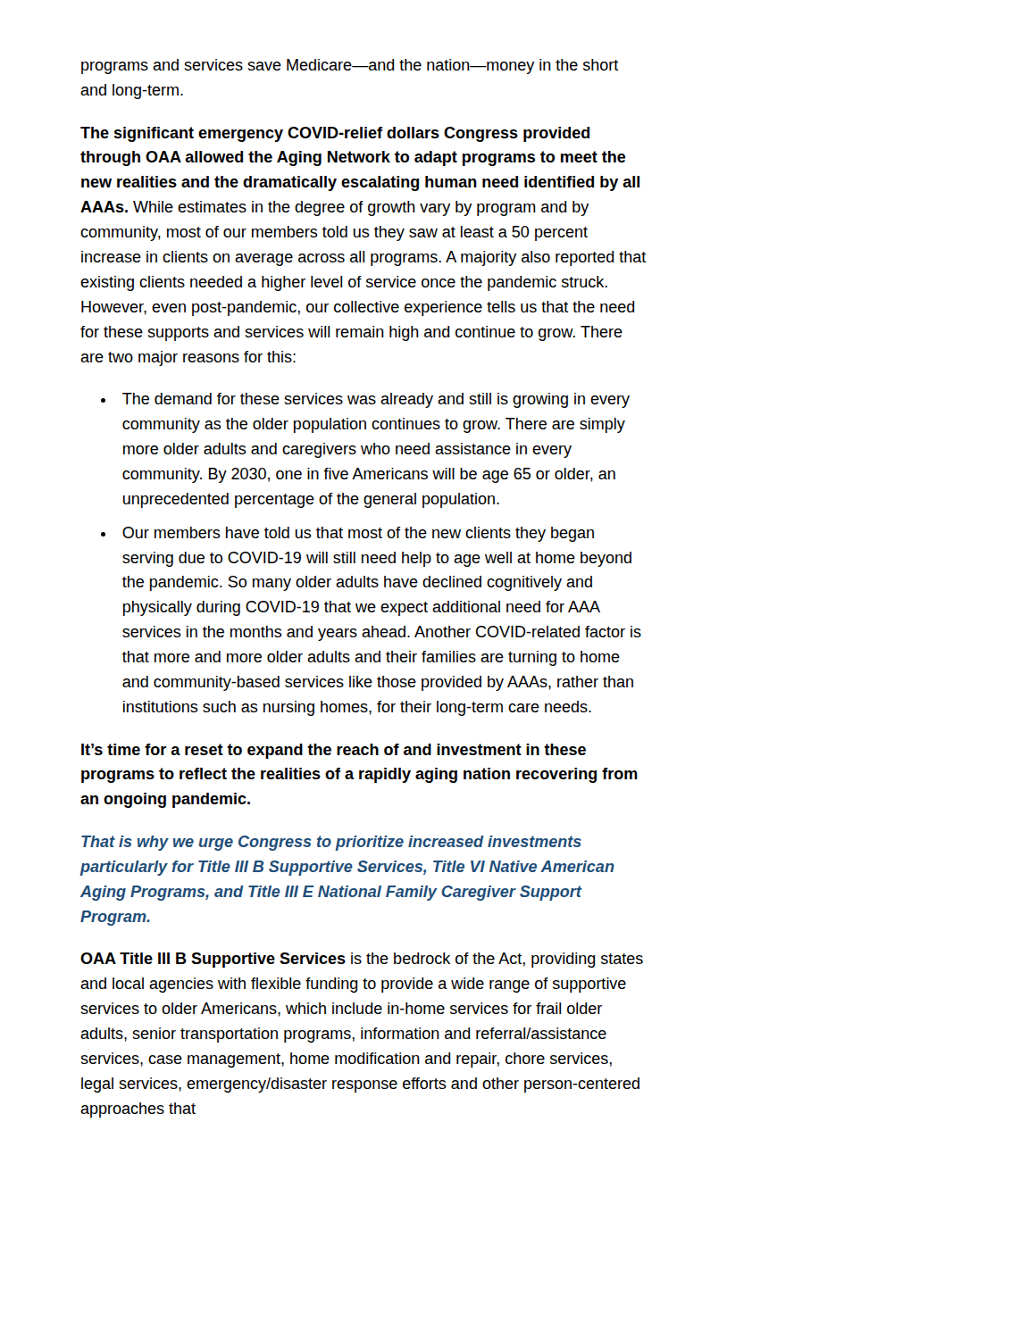programs and services save Medicare—and the nation—money in the short and long-term.
The significant emergency COVID-relief dollars Congress provided through OAA allowed the Aging Network to adapt programs to meet the new realities and the dramatically escalating human need identified by all AAAs. While estimates in the degree of growth vary by program and by community, most of our members told us they saw at least a 50 percent increase in clients on average across all programs. A majority also reported that existing clients needed a higher level of service once the pandemic struck. However, even post-pandemic, our collective experience tells us that the need for these supports and services will remain high and continue to grow. There are two major reasons for this:
The demand for these services was already and still is growing in every community as the older population continues to grow. There are simply more older adults and caregivers who need assistance in every community. By 2030, one in five Americans will be age 65 or older, an unprecedented percentage of the general population.
Our members have told us that most of the new clients they began serving due to COVID-19 will still need help to age well at home beyond the pandemic. So many older adults have declined cognitively and physically during COVID-19 that we expect additional need for AAA services in the months and years ahead. Another COVID-related factor is that more and more older adults and their families are turning to home and community-based services like those provided by AAAs, rather than institutions such as nursing homes, for their long-term care needs.
It’s time for a reset to expand the reach of and investment in these programs to reflect the realities of a rapidly aging nation recovering from an ongoing pandemic.
That is why we urge Congress to prioritize increased investments particularly for Title III B Supportive Services, Title VI Native American Aging Programs, and Title III E National Family Caregiver Support Program.
OAA Title III B Supportive Services is the bedrock of the Act, providing states and local agencies with flexible funding to provide a wide range of supportive services to older Americans, which include in-home services for frail older adults, senior transportation programs, information and referral/assistance services, case management, home modification and repair, chore services, legal services, emergency/disaster response efforts and other person-centered approaches that